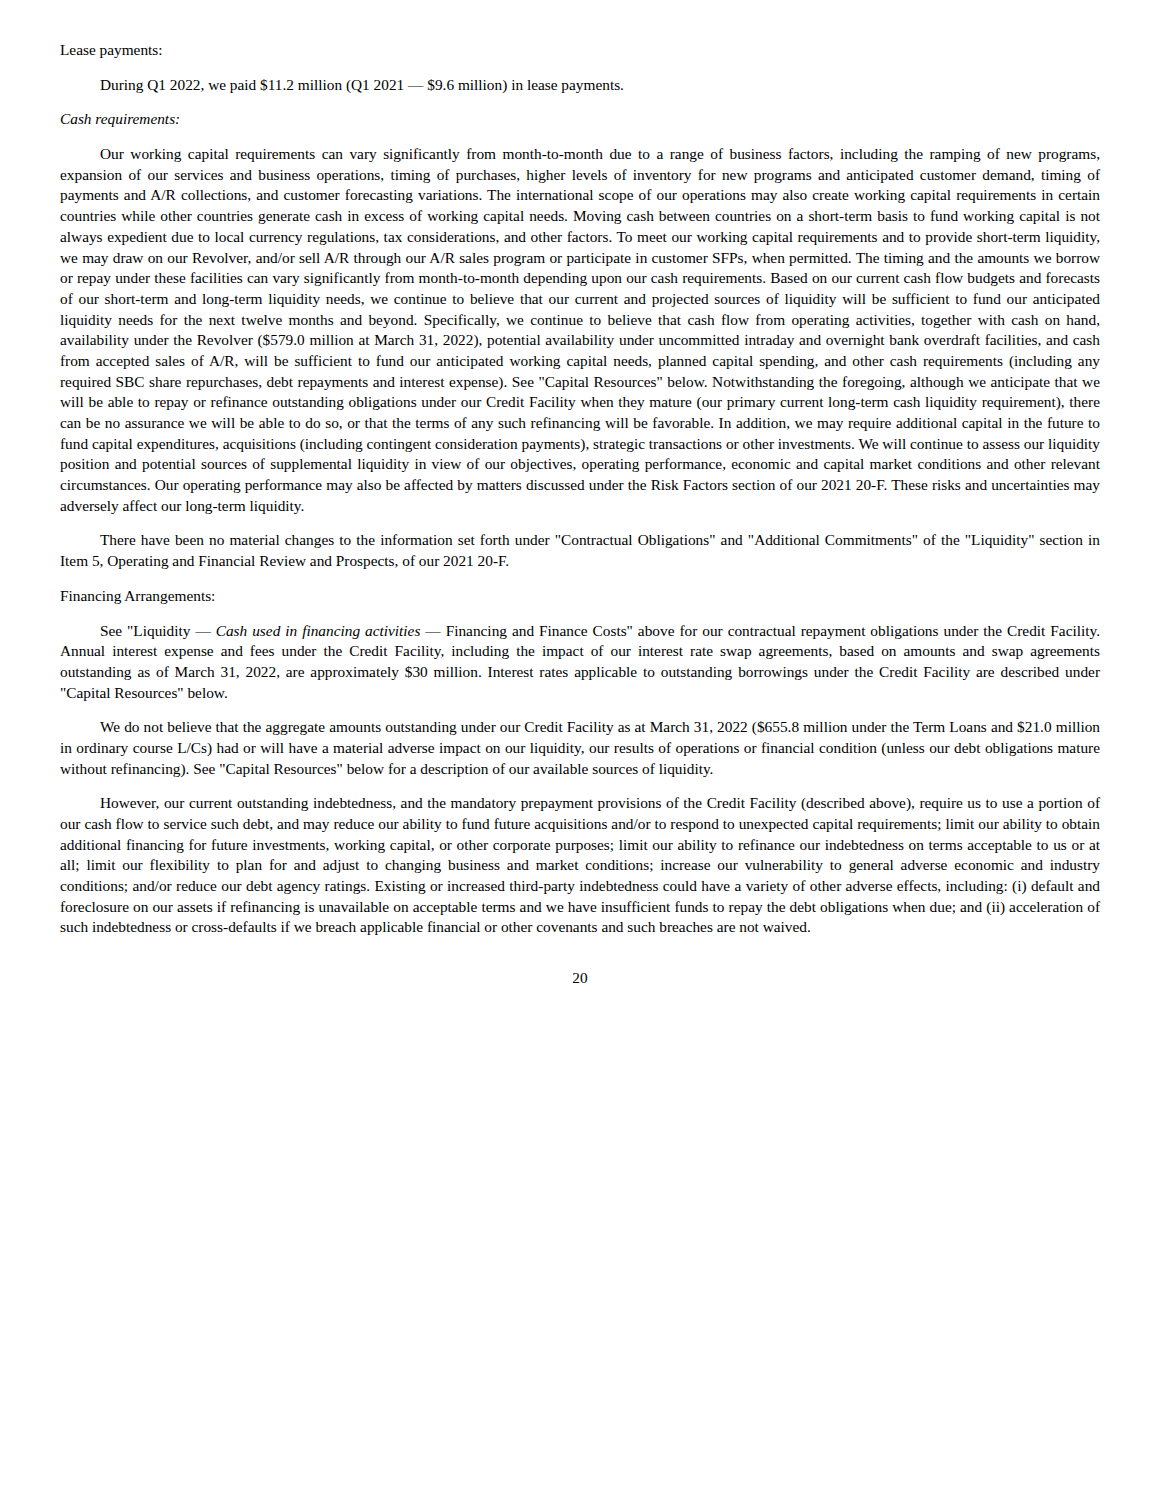Lease payments:
During Q1 2022, we paid $11.2 million (Q1 2021 — $9.6 million) in lease payments.
Cash requirements:
Our working capital requirements can vary significantly from month-to-month due to a range of business factors, including the ramping of new programs, expansion of our services and business operations, timing of purchases, higher levels of inventory for new programs and anticipated customer demand, timing of payments and A/R collections, and customer forecasting variations. The international scope of our operations may also create working capital requirements in certain countries while other countries generate cash in excess of working capital needs. Moving cash between countries on a short-term basis to fund working capital is not always expedient due to local currency regulations, tax considerations, and other factors. To meet our working capital requirements and to provide short-term liquidity, we may draw on our Revolver, and/or sell A/R through our A/R sales program or participate in customer SFPs, when permitted. The timing and the amounts we borrow or repay under these facilities can vary significantly from month-to-month depending upon our cash requirements. Based on our current cash flow budgets and forecasts of our short-term and long-term liquidity needs, we continue to believe that our current and projected sources of liquidity will be sufficient to fund our anticipated liquidity needs for the next twelve months and beyond. Specifically, we continue to believe that cash flow from operating activities, together with cash on hand, availability under the Revolver ($579.0 million at March 31, 2022), potential availability under uncommitted intraday and overnight bank overdraft facilities, and cash from accepted sales of A/R, will be sufficient to fund our anticipated working capital needs, planned capital spending, and other cash requirements (including any required SBC share repurchases, debt repayments and interest expense). See "Capital Resources" below. Notwithstanding the foregoing, although we anticipate that we will be able to repay or refinance outstanding obligations under our Credit Facility when they mature (our primary current long-term cash liquidity requirement), there can be no assurance we will be able to do so, or that the terms of any such refinancing will be favorable. In addition, we may require additional capital in the future to fund capital expenditures, acquisitions (including contingent consideration payments), strategic transactions or other investments. We will continue to assess our liquidity position and potential sources of supplemental liquidity in view of our objectives, operating performance, economic and capital market conditions and other relevant circumstances. Our operating performance may also be affected by matters discussed under the Risk Factors section of our 2021 20-F. These risks and uncertainties may adversely affect our long-term liquidity.
There have been no material changes to the information set forth under "Contractual Obligations" and "Additional Commitments" of the "Liquidity" section in Item 5, Operating and Financial Review and Prospects, of our 2021 20-F.
Financing Arrangements:
See "Liquidity — Cash used in financing activities — Financing and Finance Costs" above for our contractual repayment obligations under the Credit Facility. Annual interest expense and fees under the Credit Facility, including the impact of our interest rate swap agreements, based on amounts and swap agreements outstanding as of March 31, 2022, are approximately $30 million. Interest rates applicable to outstanding borrowings under the Credit Facility are described under "Capital Resources" below.
We do not believe that the aggregate amounts outstanding under our Credit Facility as at March 31, 2022 ($655.8 million under the Term Loans and $21.0 million in ordinary course L/Cs) had or will have a material adverse impact on our liquidity, our results of operations or financial condition (unless our debt obligations mature without refinancing). See "Capital Resources" below for a description of our available sources of liquidity.
However, our current outstanding indebtedness, and the mandatory prepayment provisions of the Credit Facility (described above), require us to use a portion of our cash flow to service such debt, and may reduce our ability to fund future acquisitions and/or to respond to unexpected capital requirements; limit our ability to obtain additional financing for future investments, working capital, or other corporate purposes; limit our ability to refinance our indebtedness on terms acceptable to us or at all; limit our flexibility to plan for and adjust to changing business and market conditions; increase our vulnerability to general adverse economic and industry conditions; and/or reduce our debt agency ratings. Existing or increased third-party indebtedness could have a variety of other adverse effects, including: (i) default and foreclosure on our assets if refinancing is unavailable on acceptable terms and we have insufficient funds to repay the debt obligations when due; and (ii) acceleration of such indebtedness or cross-defaults if we breach applicable financial or other covenants and such breaches are not waived.
20